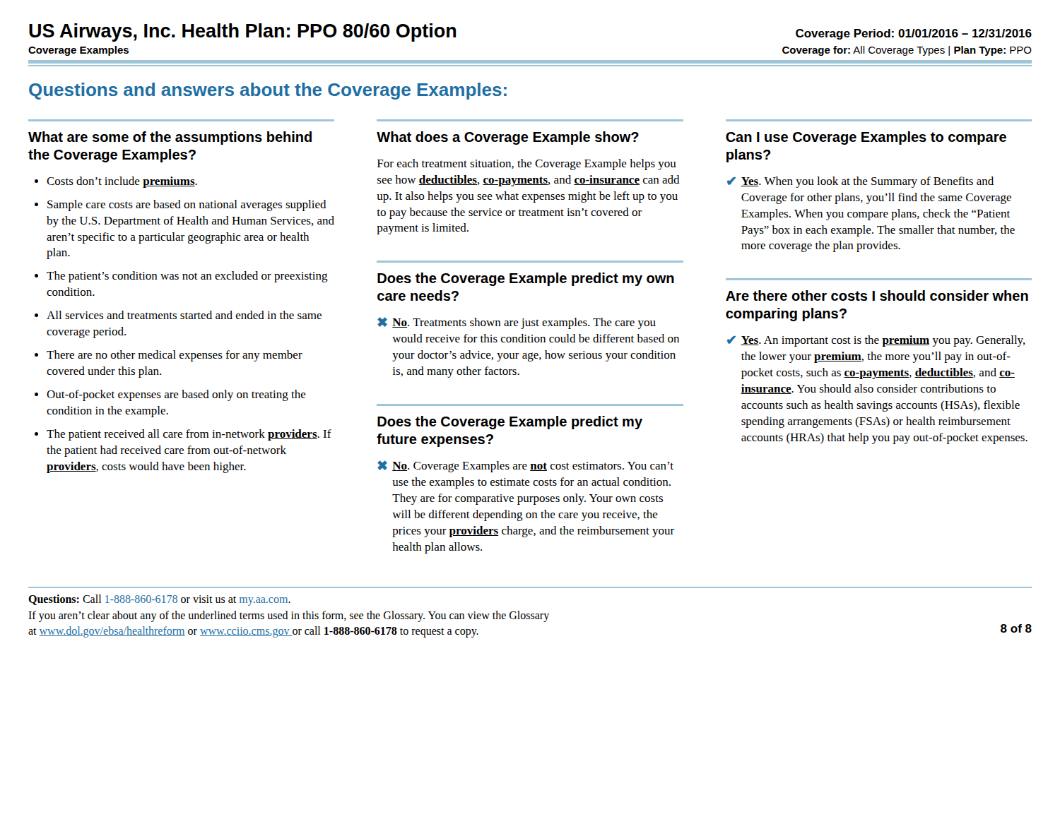US Airways, Inc. Health Plan: PPO 80/60 Option
Coverage Period: 01/01/2016 – 12/31/2016
Coverage Examples
Coverage for: All Coverage Types | Plan Type: PPO
Questions and answers about the Coverage Examples:
What are some of the assumptions behind the Coverage Examples?
Costs don’t include premiums.
Sample care costs are based on national averages supplied by the U.S. Department of Health and Human Services, and aren’t specific to a particular geographic area or health plan.
The patient’s condition was not an excluded or preexisting condition.
All services and treatments started and ended in the same coverage period.
There are no other medical expenses for any member covered under this plan.
Out-of-pocket expenses are based only on treating the condition in the example.
The patient received all care from in-network providers. If the patient had received care from out-of-network providers, costs would have been higher.
What does a Coverage Example show?
For each treatment situation, the Coverage Example helps you see how deductibles, co-payments, and co-insurance can add up. It also helps you see what expenses might be left up to you to pay because the service or treatment isn’t covered or payment is limited.
Does the Coverage Example predict my own care needs?
✖
No. Treatments shown are just examples. The care you would receive for this condition could be different based on your doctor’s advice, your age, how serious your condition is, and many other factors.
Does the Coverage Example predict my future expenses?
✖
No. Coverage Examples are not cost estimators. You can’t use the examples to estimate costs for an actual condition. They are for comparative purposes only. Your own costs will be different depending on the care you receive, the prices your providers charge, and the reimbursement your health plan allows.
Can I use Coverage Examples to compare plans?
✔
Yes. When you look at the Summary of Benefits and Coverage for other plans, you’ll find the same Coverage Examples. When you compare plans, check the “Patient Pays” box in each example. The smaller that number, the more coverage the plan provides.
Are there other costs I should consider when comparing plans?
✔
Yes. An important cost is the premium you pay. Generally, the lower your premium, the more you’ll pay in out-of-pocket costs, such as co-payments, deductibles, and co-insurance. You should also consider contributions to accounts such as health savings accounts (HSAs), flexible spending arrangements (FSAs) or health reimbursement accounts (HRAs) that help you pay out-of-pocket expenses.
Questions: Call 1-888-860-6178 or visit us at my.aa.com.
If you aren’t clear about any of the underlined terms used in this form, see the Glossary. You can view the Glossary
at www.dol.gov/ebsa/healthreform or www.cciio.cms.gov or call 1-888-860-6178 to request a copy.
8 of 8